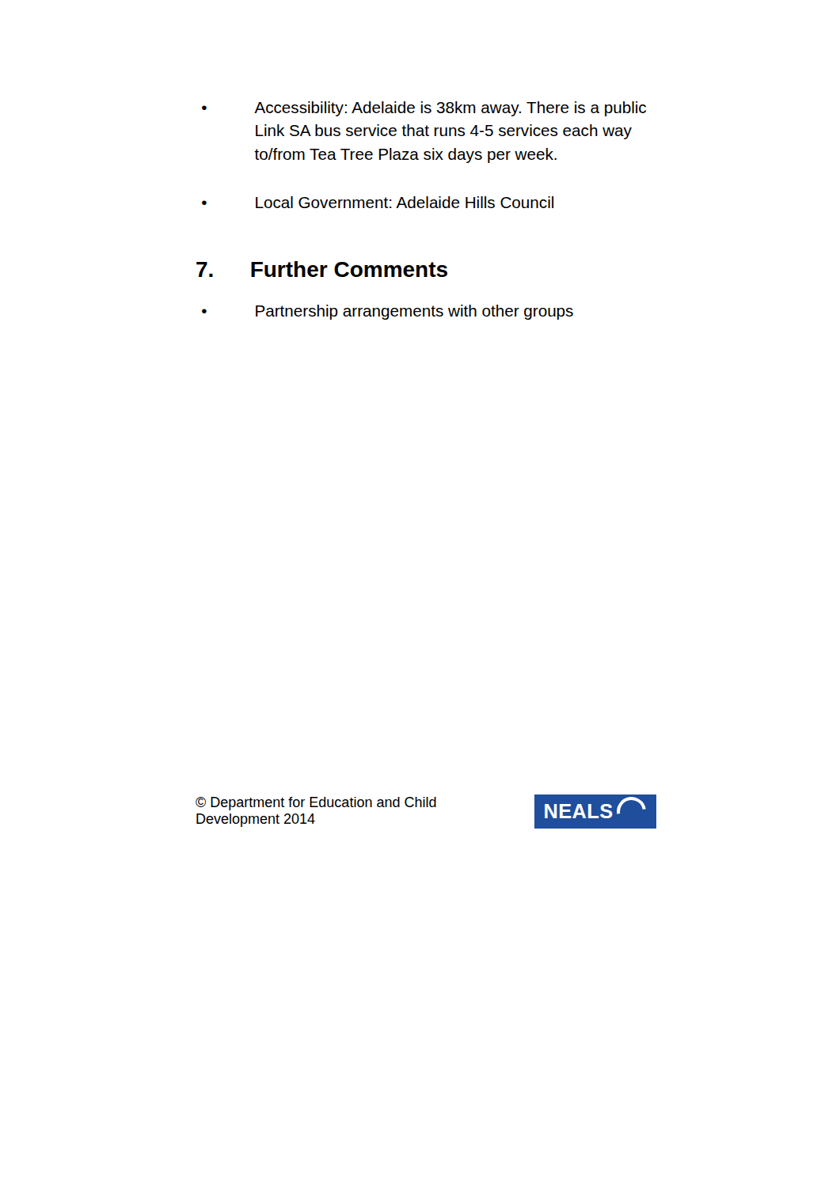Accessibility: Adelaide is 38km away. There is a public Link SA bus service that runs 4-5 services each way to/from Tea Tree Plaza six days per week.
Local Government: Adelaide Hills Council
7. Further Comments
Partnership arrangements with other groups
© Department for Education and Child Development 2014 NEALS